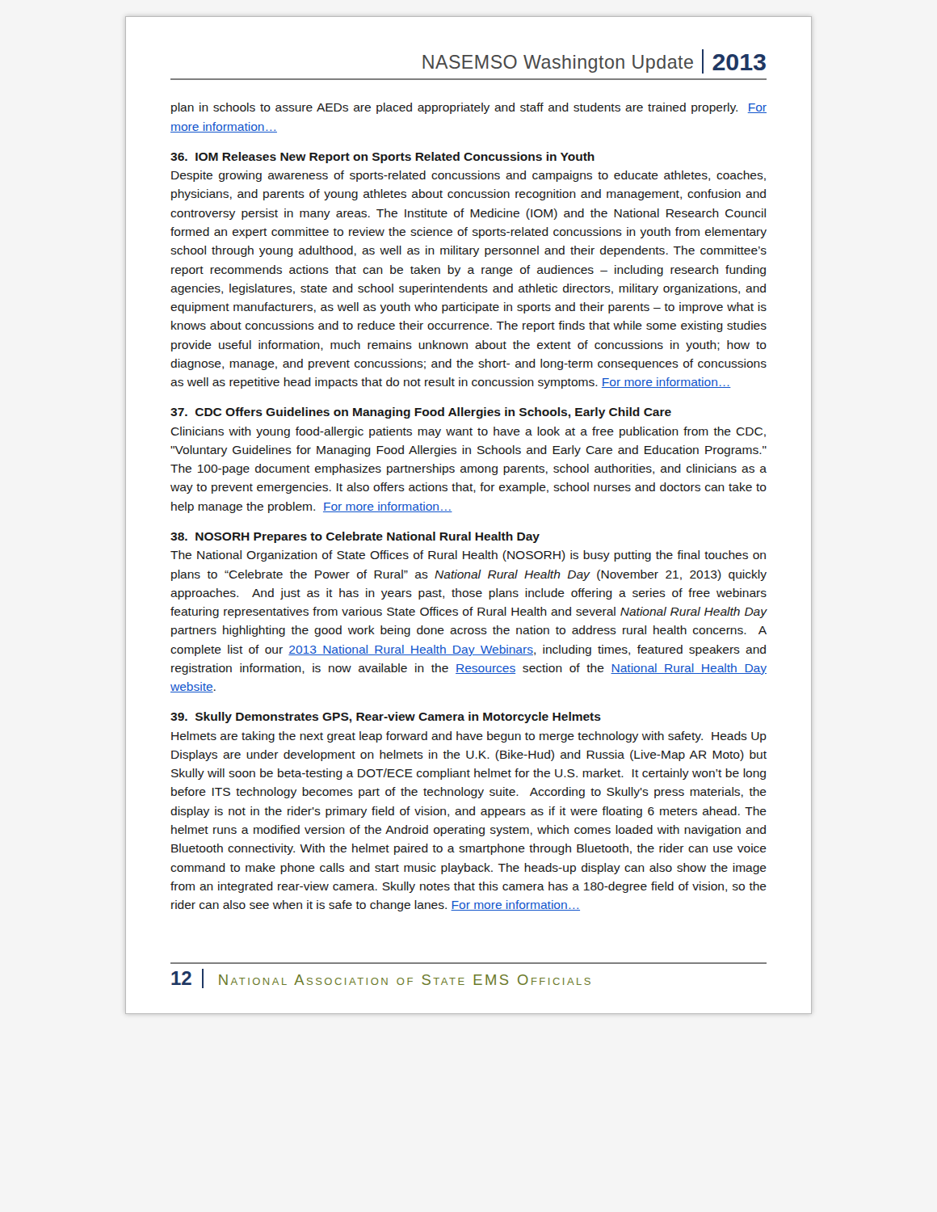NASEMSO Washington Update 2013
plan in schools to assure AEDs are placed appropriately and staff and students are trained properly. For more information…
36. IOM Releases New Report on Sports Related Concussions in Youth
Despite growing awareness of sports-related concussions and campaigns to educate athletes, coaches, physicians, and parents of young athletes about concussion recognition and management, confusion and controversy persist in many areas. The Institute of Medicine (IOM) and the National Research Council formed an expert committee to review the science of sports-related concussions in youth from elementary school through young adulthood, as well as in military personnel and their dependents. The committee’s report recommends actions that can be taken by a range of audiences – including research funding agencies, legislatures, state and school superintendents and athletic directors, military organizations, and equipment manufacturers, as well as youth who participate in sports and their parents – to improve what is knows about concussions and to reduce their occurrence. The report finds that while some existing studies provide useful information, much remains unknown about the extent of concussions in youth; how to diagnose, manage, and prevent concussions; and the short- and long-term consequences of concussions as well as repetitive head impacts that do not result in concussion symptoms. For more information…
37. CDC Offers Guidelines on Managing Food Allergies in Schools, Early Child Care
Clinicians with young food-allergic patients may want to have a look at a free publication from the CDC, "Voluntary Guidelines for Managing Food Allergies in Schools and Early Care and Education Programs." The 100-page document emphasizes partnerships among parents, school authorities, and clinicians as a way to prevent emergencies. It also offers actions that, for example, school nurses and doctors can take to help manage the problem. For more information…
38. NOSORH Prepares to Celebrate National Rural Health Day
The National Organization of State Offices of Rural Health (NOSORH) is busy putting the final touches on plans to “Celebrate the Power of Rural” as National Rural Health Day (November 21, 2013) quickly approaches. And just as it has in years past, those plans include offering a series of free webinars featuring representatives from various State Offices of Rural Health and several National Rural Health Day partners highlighting the good work being done across the nation to address rural health concerns. A complete list of our 2013 National Rural Health Day Webinars, including times, featured speakers and registration information, is now available in the Resources section of the National Rural Health Day website.
39. Skully Demonstrates GPS, Rear-view Camera in Motorcycle Helmets
Helmets are taking the next great leap forward and have begun to merge technology with safety. Heads Up Displays are under development on helmets in the U.K. (Bike-Hud) and Russia (Live-Map AR Moto) but Skully will soon be beta-testing a DOT/ECE compliant helmet for the U.S. market. It certainly won’t be long before ITS technology becomes part of the technology suite. According to Skully's press materials, the display is not in the rider's primary field of vision, and appears as if it were floating 6 meters ahead. The helmet runs a modified version of the Android operating system, which comes loaded with navigation and Bluetooth connectivity. With the helmet paired to a smartphone through Bluetooth, the rider can use voice command to make phone calls and start music playback. The heads-up display can also show the image from an integrated rear-view camera. Skully notes that this camera has a 180-degree field of vision, so the rider can also see when it is safe to change lanes. For more information…
12 National Association of State EMS Officials